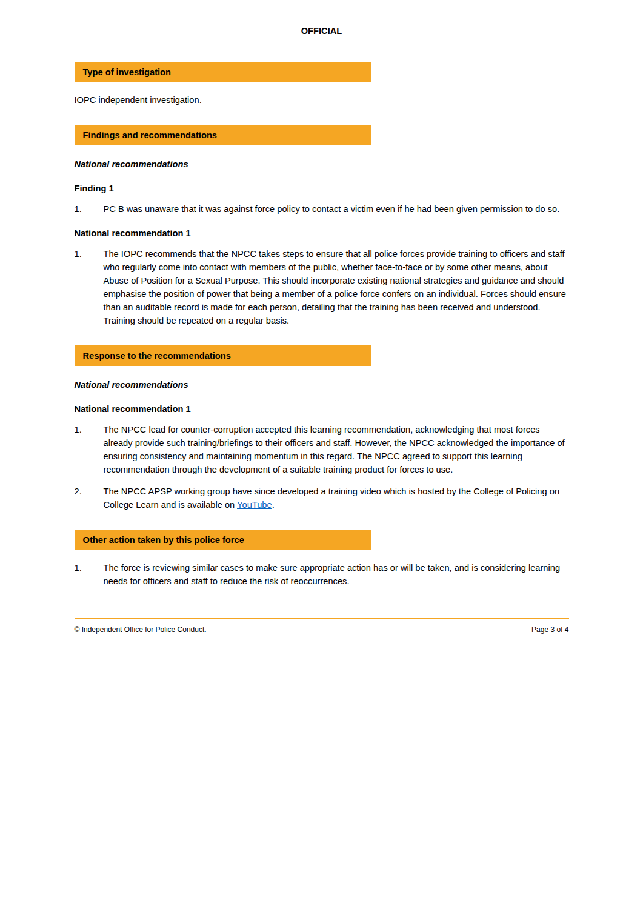OFFICIAL
Type of investigation
IOPC independent investigation.
Findings and recommendations
National recommendations
Finding 1
PC B was unaware that it was against force policy to contact a victim even if he had been given permission to do so.
National recommendation 1
The IOPC recommends that the NPCC takes steps to ensure that all police forces provide training to officers and staff who regularly come into contact with members of the public, whether face-to-face or by some other means, about Abuse of Position for a Sexual Purpose. This should incorporate existing national strategies and guidance and should emphasise the position of power that being a member of a police force confers on an individual. Forces should ensure than an auditable record is made for each person, detailing that the training has been received and understood. Training should be repeated on a regular basis.
Response to the recommendations
National recommendations
National recommendation 1
The NPCC lead for counter-corruption accepted this learning recommendation, acknowledging that most forces already provide such training/briefings to their officers and staff. However, the NPCC acknowledged the importance of ensuring consistency and maintaining momentum in this regard. The NPCC agreed to support this learning recommendation through the development of a suitable training product for forces to use.
The NPCC APSP working group have since developed a training video which is hosted by the College of Policing on College Learn and is available on YouTube.
Other action taken by this police force
The force is reviewing similar cases to make sure appropriate action has or will be taken, and is considering learning needs for officers and staff to reduce the risk of reoccurrences.
© Independent Office for Police Conduct. Page 3 of 4